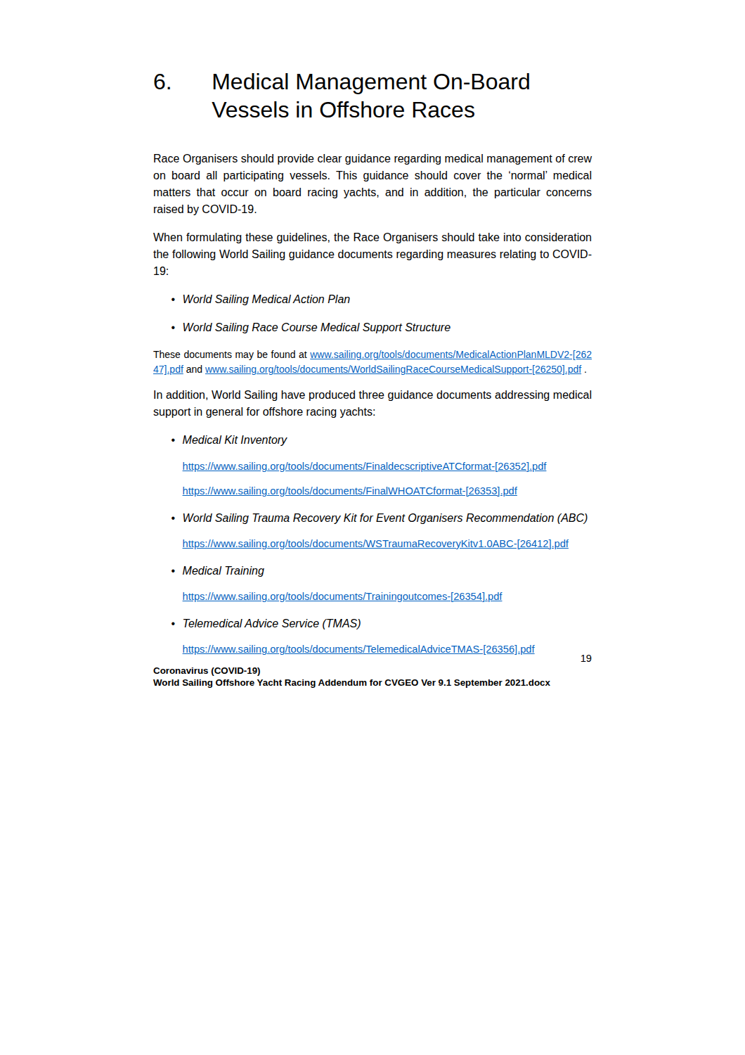6. Medical Management On-Board Vessels in Offshore Races
Race Organisers should provide clear guidance regarding medical management of crew on board all participating vessels. This guidance should cover the ‘normal’ medical matters that occur on board racing yachts, and in addition, the particular concerns raised by COVID-19.
When formulating these guidelines, the Race Organisers should take into consideration the following World Sailing guidance documents regarding measures relating to COVID-19:
World Sailing Medical Action Plan
World Sailing Race Course Medical Support Structure
These documents may be found at www.sailing.org/tools/documents/MedicalActionPlanMLDV2-[26247].pdf and www.sailing.org/tools/documents/WorldSailingRaceCourseMedicalSupport-[26250].pdf .
In addition, World Sailing have produced three guidance documents addressing medical support in general for offshore racing yachts:
Medical Kit Inventory https://www.sailing.org/tools/documents/FinaldecscriptiveATCformat-[26352].pdf https://www.sailing.org/tools/documents/FinalWHOATCformat-[26353].pdf
World Sailing Trauma Recovery Kit for Event Organisers Recommendation (ABC) https://www.sailing.org/tools/documents/WSTraumaRecoveryKitv1.0ABC-[26412].pdf
Medical Training https://www.sailing.org/tools/documents/Trainingoutcomes-[26354].pdf
Telemedical Advice Service (TMAS) https://www.sailing.org/tools/documents/TelemedicalAdviceTMAS-[26356].pdf
19
Coronavirus (COVID-19)
World Sailing Offshore Yacht Racing Addendum for CVGEO Ver 9.1 September 2021.docx